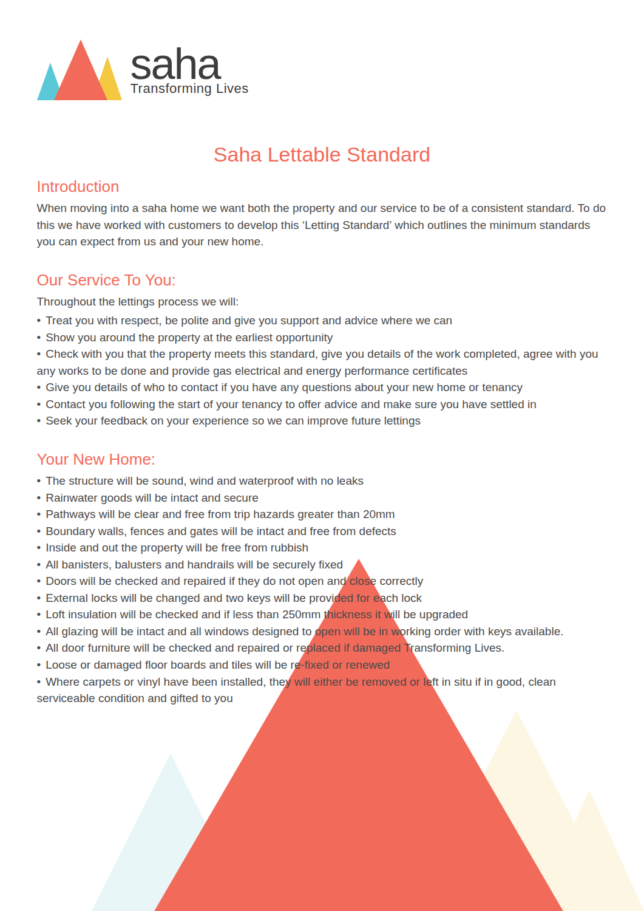saha
Transforming Lives
Saha Lettable Standard
Introduction
When moving into a saha home we want both the property and our service to be of a consistent standard. To do this we have worked with customers to develop this ‘Letting Standard’ which outlines the minimum standards you can expect from us and your new home.
Our Service To You:
Throughout the lettings process we will:
Treat you with respect, be polite and give you support and advice where we can
Show you around the property at the earliest opportunity
Check with you that the property meets this standard, give you details of the work completed, agree with you any works to be done and provide gas electrical and energy performance certificates
Give you details of who to contact if you have any questions about your new home or tenancy
Contact you following the start of your tenancy to offer advice and make sure you have settled in
Seek your feedback on your experience so we can improve future lettings
Your New Home:
The structure will be sound, wind and waterproof with no leaks
Rainwater goods will be intact and secure
Pathways will be clear and free from trip hazards greater than 20mm
Boundary walls, fences and gates will be intact and free from defects
Inside and out the property will be free from rubbish
All banisters, balusters and handrails will be securely fixed
Doors will be checked and repaired if they do not open and close correctly
External locks will be changed and two keys will be provided for each lock
Loft insulation will be checked and if less than 250mm thickness it will be upgraded
All glazing will be intact and all windows designed to open will be in working order with keys available.
All door furniture will be checked and repaired or replaced if damaged Transforming Lives.
Loose or damaged floor boards and tiles will be re-fixed or renewed
Where carpets or vinyl have been installed, they will either be removed or left in situ if in good, clean serviceable condition and gifted to you